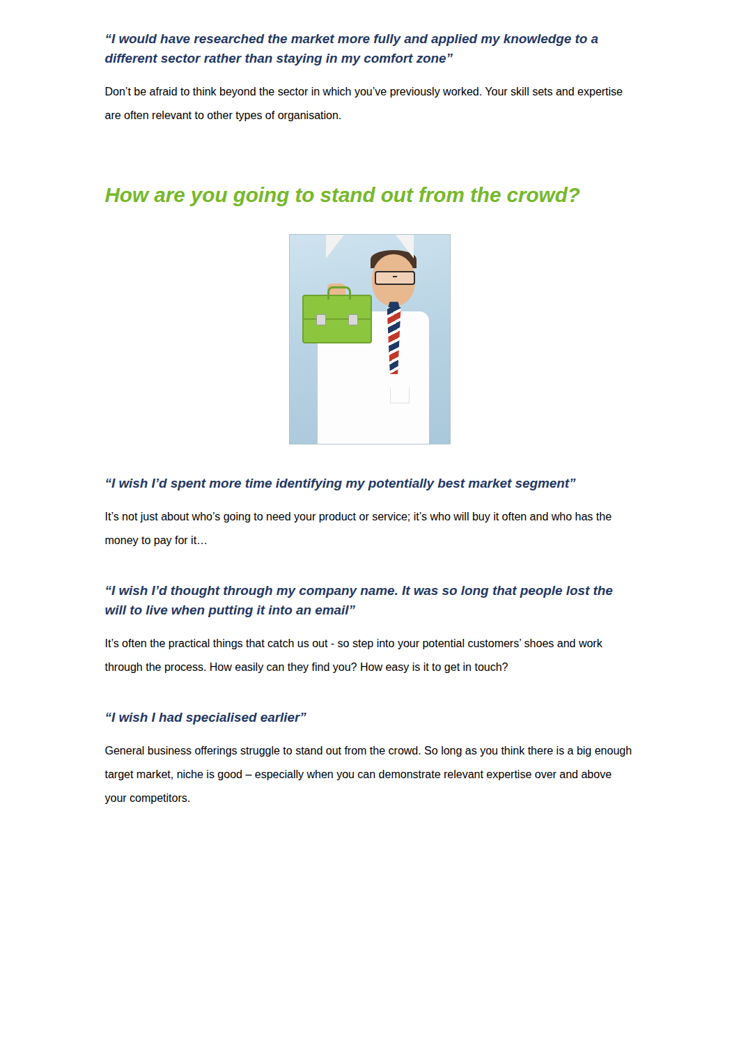“I would have researched the market more fully and applied my knowledge to a different sector rather than staying in my comfort zone”
Don’t be afraid to think beyond the sector in which you’ve previously worked. Your skill sets and expertise are often relevant to other types of organisation.
How are you going to stand out from the crowd?
“I wish I’d spent more time identifying my potentially best market segment”
It’s not just about who’s going to need your product or service; it’s who will buy it often and who has the money to pay for it…
“I wish I’d thought through my company name. It was so long that people lost the will to live when putting it into an email”
It’s often the practical things that catch us out - so step into your potential customers’ shoes and work through the process. How easily can they find you? How easy is it to get in touch?
“I wish I had specialised earlier”
General business offerings struggle to stand out from the crowd. So long as you think there is a big enough target market, niche is good – especially when you can demonstrate relevant expertise over and above your competitors.